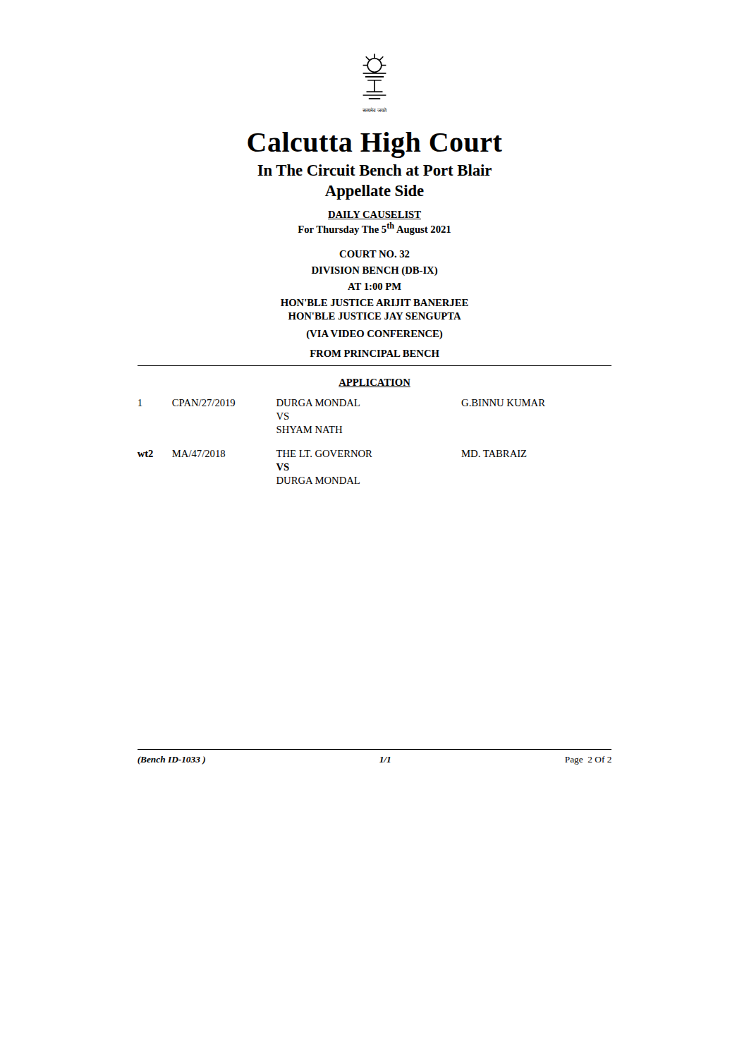Calcutta High Court
In The Circuit Bench at Port Blair
Appellate Side
DAILY CAUSELIST
For Thursday The 5th August 2021
COURT NO. 32
DIVISION BENCH (DB-IX)
AT 1:00 PM
HON'BLE JUSTICE ARIJIT BANERJEE
HON'BLE JUSTICE JAY SENGUPTA
(VIA VIDEO CONFERENCE)
FROM PRINCIPAL BENCH
APPLICATION
| 1 | CPAN/27/2019 | DURGA MONDAL VS SHYAM NATH | G.BINNU KUMAR |
| wt2 | MA/47/2018 | THE LT. GOVERNOR VS DURGA MONDAL | MD. TABRAIZ |
(Bench ID-1033 )
1/1
Page 2 Of 2